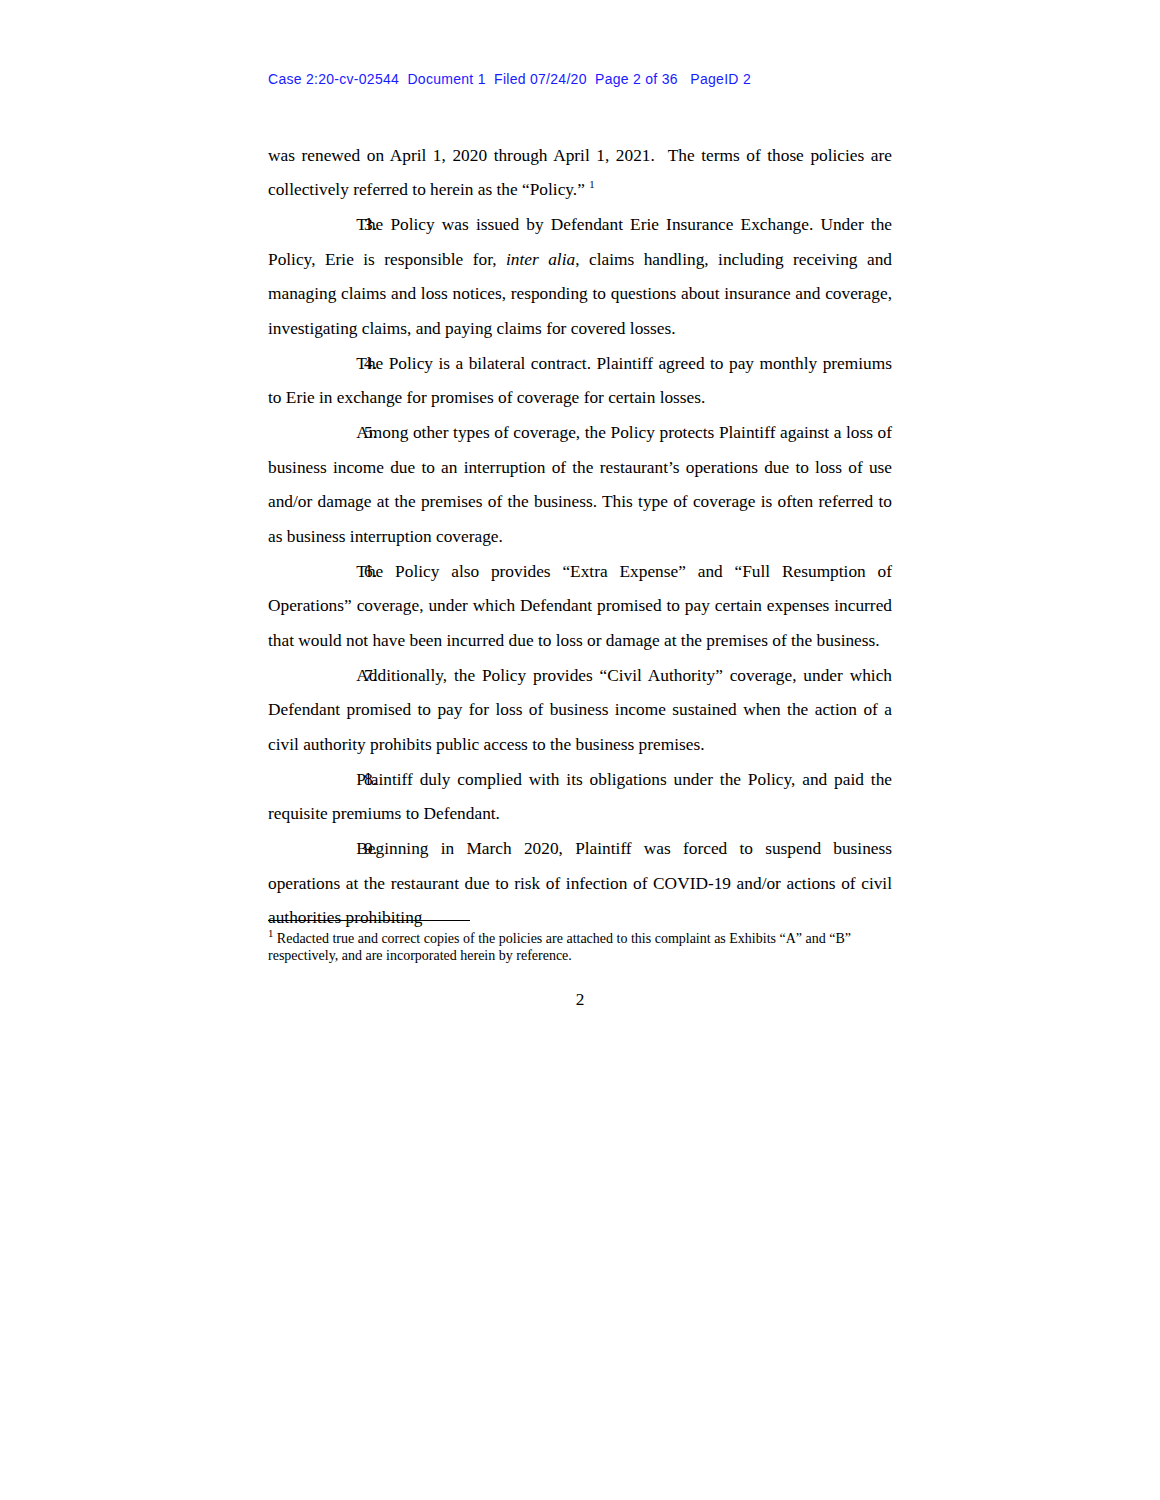Case 2:20-cv-02544 Document 1 Filed 07/24/20 Page 2 of 36 PageID 2
was renewed on April 1, 2020 through April 1, 2021. The terms of those policies are collectively referred to herein as the “Policy.” 1
3. The Policy was issued by Defendant Erie Insurance Exchange. Under the Policy, Erie is responsible for, inter alia, claims handling, including receiving and managing claims and loss notices, responding to questions about insurance and coverage, investigating claims, and paying claims for covered losses.
4. The Policy is a bilateral contract. Plaintiff agreed to pay monthly premiums to Erie in exchange for promises of coverage for certain losses.
5. Among other types of coverage, the Policy protects Plaintiff against a loss of business income due to an interruption of the restaurant’s operations due to loss of use and/or damage at the premises of the business. This type of coverage is often referred to as business interruption coverage.
6. The Policy also provides “Extra Expense” and “Full Resumption of Operations” coverage, under which Defendant promised to pay certain expenses incurred that would not have been incurred due to loss or damage at the premises of the business.
7. Additionally, the Policy provides “Civil Authority” coverage, under which Defendant promised to pay for loss of business income sustained when the action of a civil authority prohibits public access to the business premises.
8. Plaintiff duly complied with its obligations under the Policy, and paid the requisite premiums to Defendant.
9. Beginning in March 2020, Plaintiff was forced to suspend business operations at the restaurant due to risk of infection of COVID-19 and/or actions of civil authorities prohibiting
1 Redacted true and correct copies of the policies are attached to this complaint as Exhibits “A” and “B” respectively, and are incorporated herein by reference.
2